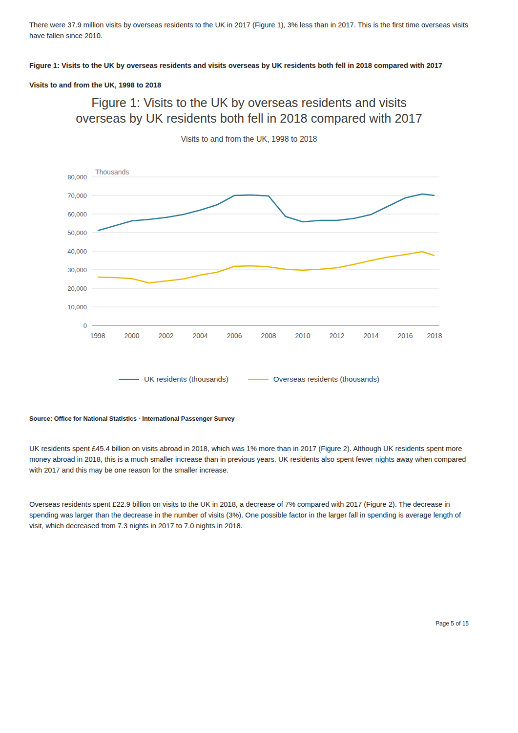There were 37.9 million visits by overseas residents to the UK in 2017 (Figure 1), 3% less than in 2017. This is the first time overseas visits have fallen since 2010.
Figure 1: Visits to the UK by overseas residents and visits overseas by UK residents both fell in 2018 compared with 2017
Visits to and from the UK, 1998 to 2018
Figure 1: Visits to the UK by overseas residents and visits
overseas by UK residents both fell in 2018 compared with 2017
Visits to and from the UK, 1998 to 2018
Thousands 80,000 70,000 60,000 50,000 40,000 30,000 20,000 10,000 0 1998 2000 2002 2004 2006 2008 2010 2012 2014 2016 2018
UK residents (thousands)
Overseas residents (thousands)
Source: Office for National Statistics - International Passenger Survey
UK residents spent £45.4 billion on visits abroad in 2018, which was 1% more than in 2017 (Figure 2). Although UK residents spent more money abroad in 2018, this is a much smaller increase than in previous years. UK residents also spent fewer nights away when compared with 2017 and this may be one reason for the smaller increase.
Overseas residents spent £22.9 billion on visits to the UK in 2018, a decrease of 7% compared with 2017 (Figure 2). The decrease in spending was larger than the decrease in the number of visits (3%). One possible factor in the larger fall in spending is average length of visit, which decreased from 7.3 nights in 2017 to 7.0 nights in 2018.
Page 5 of 15